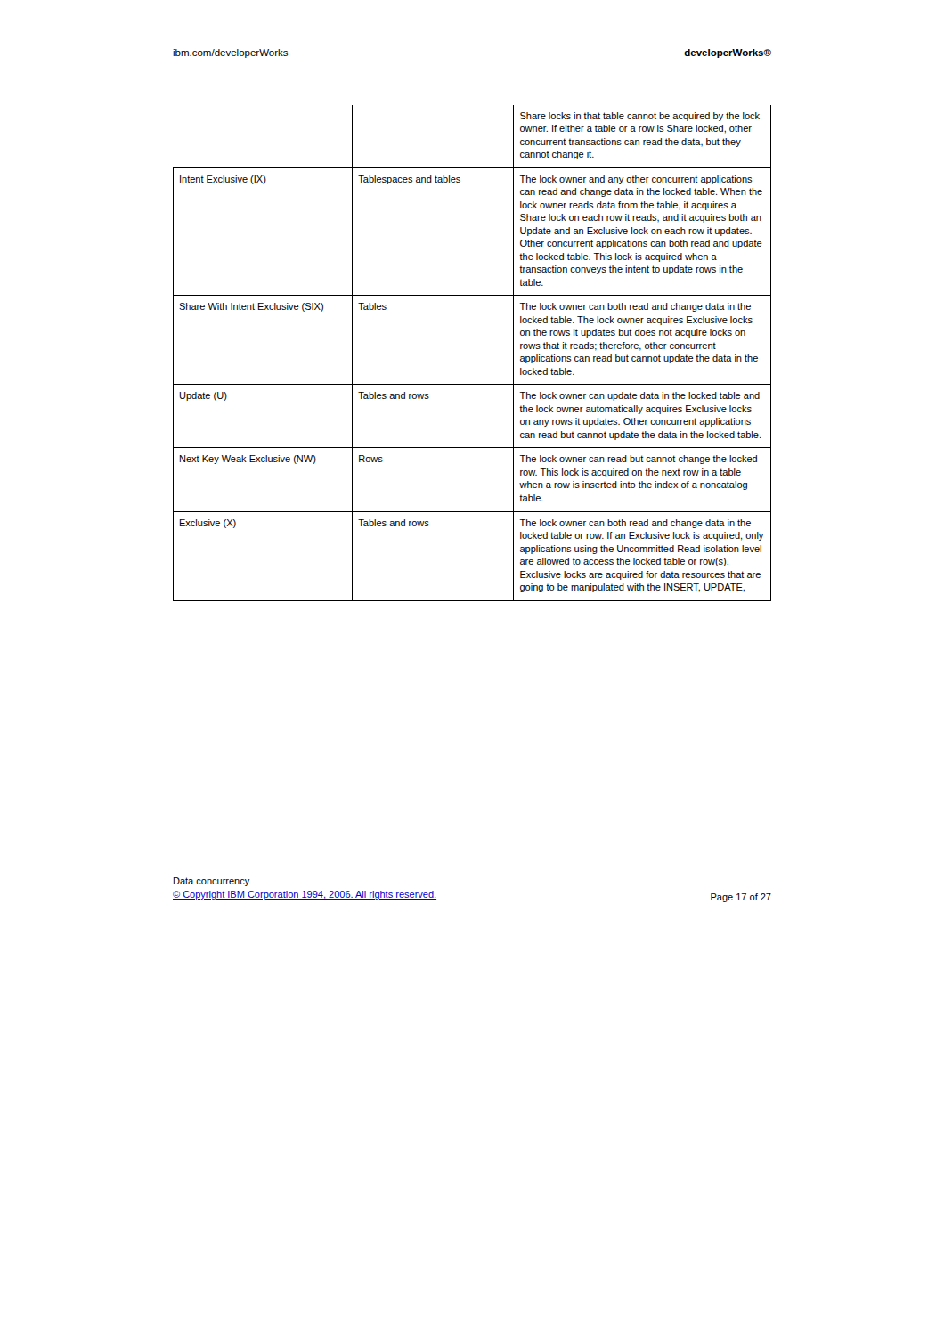ibm.com/developerWorks
developerWorks®
| | | Share locks in that table cannot be acquired by the lock owner. If either a table or a row is Share locked, other concurrent transactions can read the data, but they cannot change it. |
| Intent Exclusive (IX) | Tablespaces and tables | The lock owner and any other concurrent applications can read and change data in the locked table. When the lock owner reads data from the table, it acquires a Share lock on each row it reads, and it acquires both an Update and an Exclusive lock on each row it updates. Other concurrent applications can both read and update the locked table. This lock is acquired when a transaction conveys the intent to update rows in the table. |
| Share With Intent Exclusive (SIX) | Tables | The lock owner can both read and change data in the locked table. The lock owner acquires Exclusive locks on the rows it updates but does not acquire locks on rows that it reads; therefore, other concurrent applications can read but cannot update the data in the locked table. |
| Update (U) | Tables and rows | The lock owner can update data in the locked table and the lock owner automatically acquires Exclusive locks on any rows it updates. Other concurrent applications can read but cannot update the data in the locked table. |
| Next Key Weak Exclusive (NW) | Rows | The lock owner can read but cannot change the locked row. This lock is acquired on the next row in a table when a row is inserted into the index of a noncatalog table. |
| Exclusive (X) | Tables and rows | The lock owner can both read and change data in the locked table or row. If an Exclusive lock is acquired, only applications using the Uncommitted Read isolation level are allowed to access the locked table or row(s). Exclusive locks are acquired for data resources that are going to be manipulated with the INSERT, UPDATE, |
Data concurrency
© Copyright IBM Corporation 1994, 2006. All rights reserved.
Page 17 of 27